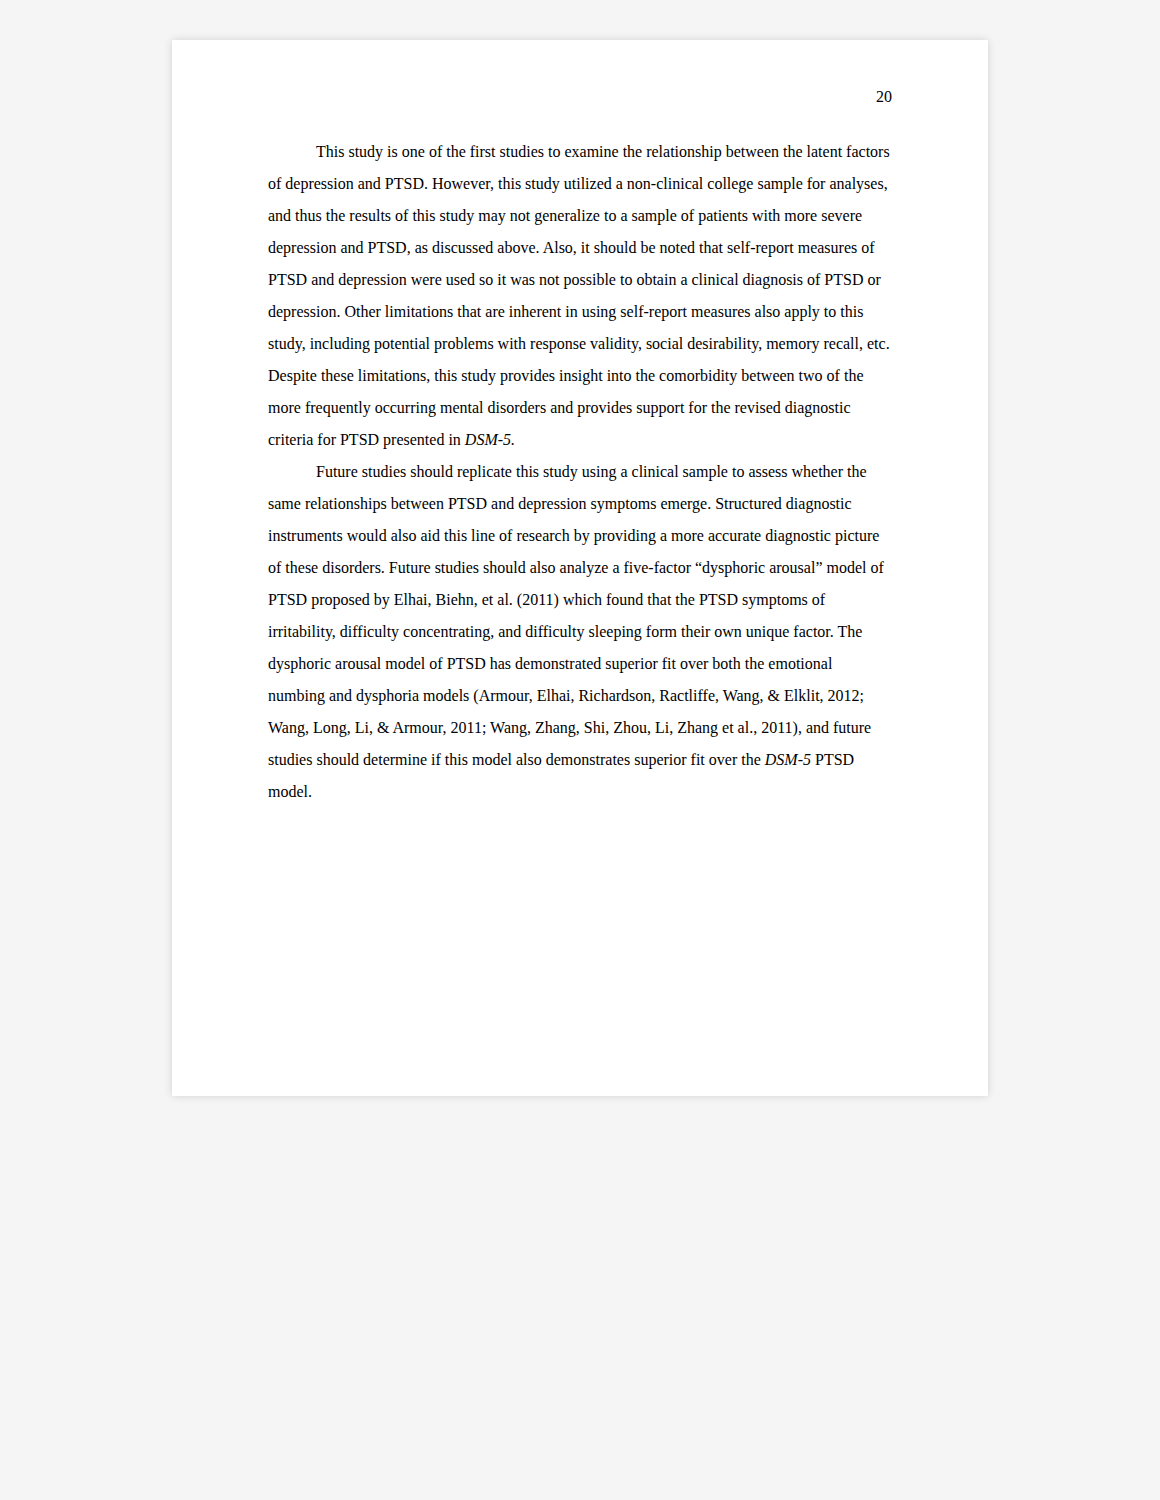20
This study is one of the first studies to examine the relationship between the latent factors of depression and PTSD. However, this study utilized a non-clinical college sample for analyses, and thus the results of this study may not generalize to a sample of patients with more severe depression and PTSD, as discussed above. Also, it should be noted that self-report measures of PTSD and depression were used so it was not possible to obtain a clinical diagnosis of PTSD or depression. Other limitations that are inherent in using self-report measures also apply to this study, including potential problems with response validity, social desirability, memory recall, etc. Despite these limitations, this study provides insight into the comorbidity between two of the more frequently occurring mental disorders and provides support for the revised diagnostic criteria for PTSD presented in DSM-5.
Future studies should replicate this study using a clinical sample to assess whether the same relationships between PTSD and depression symptoms emerge. Structured diagnostic instruments would also aid this line of research by providing a more accurate diagnostic picture of these disorders. Future studies should also analyze a five-factor “dysphoric arousal” model of PTSD proposed by Elhai, Biehn, et al. (2011) which found that the PTSD symptoms of irritability, difficulty concentrating, and difficulty sleeping form their own unique factor. The dysphoric arousal model of PTSD has demonstrated superior fit over both the emotional numbing and dysphoria models (Armour, Elhai, Richardson, Ractliffe, Wang, & Elklit, 2012; Wang, Long, Li, & Armour, 2011; Wang, Zhang, Shi, Zhou, Li, Zhang et al., 2011), and future studies should determine if this model also demonstrates superior fit over the DSM-5 PTSD model.